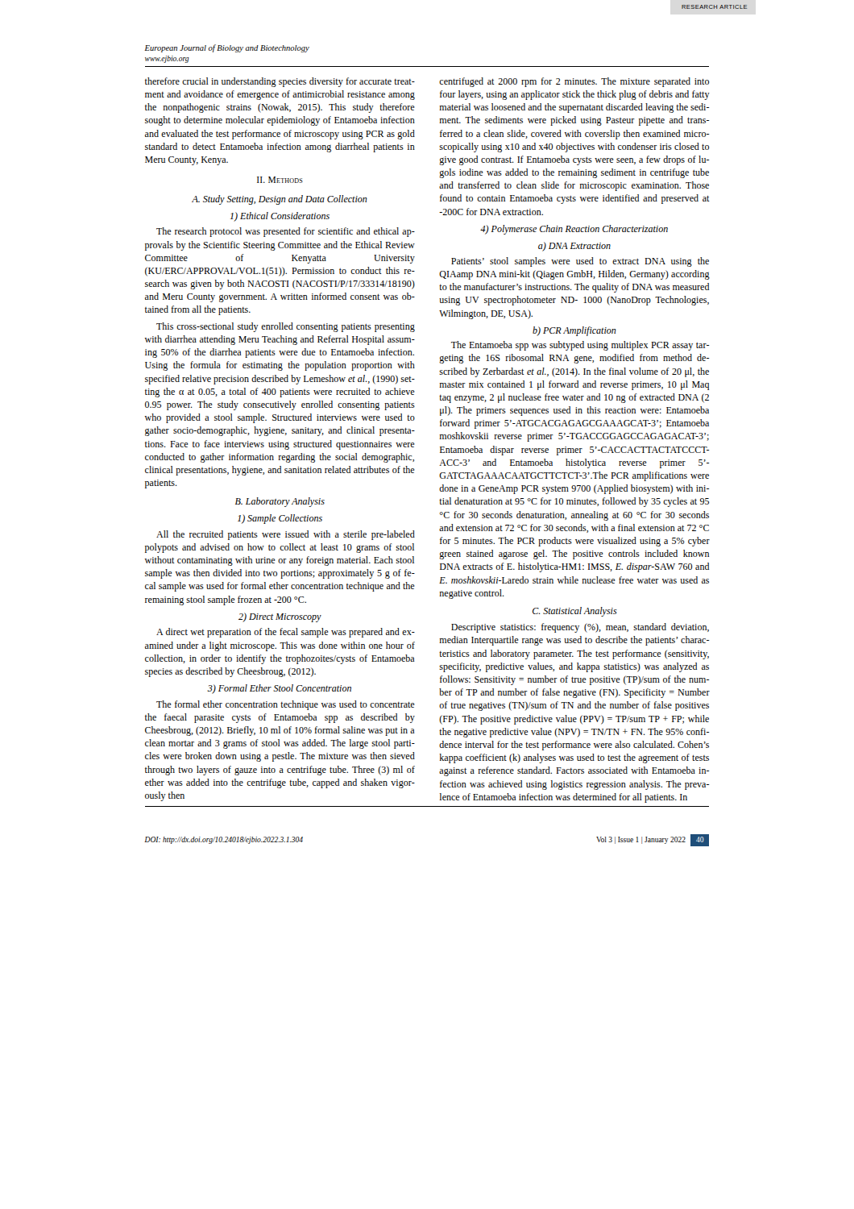RESEARCH ARTICLE
European Journal of Biology and Biotechnology
www.ejbio.org
therefore crucial in understanding species diversity for accurate treatment and avoidance of emergence of antimicrobial resistance among the nonpathogenic strains (Nowak, 2015). This study therefore sought to determine molecular epidemiology of Entamoeba infection and evaluated the test performance of microscopy using PCR as gold standard to detect Entamoeba infection among diarrheal patients in Meru County, Kenya.
II. Methods
A. Study Setting, Design and Data Collection
1) Ethical Considerations
The research protocol was presented for scientific and ethical approvals by the Scientific Steering Committee and the Ethical Review Committee of Kenyatta University (KU/ERC/APPROVAL/VOL.1(51)). Permission to conduct this research was given by both NACOSTI (NACOSTI/P/17/33314/18190) and Meru County government. A written informed consent was obtained from all the patients.
This cross-sectional study enrolled consenting patients presenting with diarrhea attending Meru Teaching and Referral Hospital assuming 50% of the diarrhea patients were due to Entamoeba infection. Using the formula for estimating the population proportion with specified relative precision described by Lemeshow et al., (1990) setting the α at 0.05, a total of 400 patients were recruited to achieve 0.95 power. The study consecutively enrolled consenting patients who provided a stool sample. Structured interviews were used to gather socio-demographic, hygiene, sanitary, and clinical presentations. Face to face interviews using structured questionnaires were conducted to gather information regarding the social demographic, clinical presentations, hygiene, and sanitation related attributes of the patients.
B. Laboratory Analysis
1) Sample Collections
All the recruited patients were issued with a sterile pre-labeled polypots and advised on how to collect at least 10 grams of stool without contaminating with urine or any foreign material. Each stool sample was then divided into two portions; approximately 5 g of fecal sample was used for formal ether concentration technique and the remaining stool sample frozen at -200 °C.
2) Direct Microscopy
A direct wet preparation of the fecal sample was prepared and examined under a light microscope. This was done within one hour of collection, in order to identify the trophozoites/cysts of Entamoeba species as described by Cheesbroug, (2012).
3) Formal Ether Stool Concentration
The formal ether concentration technique was used to concentrate the faecal parasite cysts of Entamoeba spp as described by Cheesbroug, (2012). Briefly, 10 ml of 10% formal saline was put in a clean mortar and 3 grams of stool was added. The large stool particles were broken down using a pestle. The mixture was then sieved through two layers of gauze into a centrifuge tube. Three (3) ml of ether was added into the centrifuge tube, capped and shaken vigorously then
centrifuged at 2000 rpm for 2 minutes. The mixture separated into four layers, using an applicator stick the thick plug of debris and fatty material was loosened and the supernatant discarded leaving the sediment. The sediments were picked using Pasteur pipette and transferred to a clean slide, covered with coverslip then examined microscopically using x10 and x40 objectives with condenser iris closed to give good contrast. If Entamoeba cysts were seen, a few drops of lugols iodine was added to the remaining sediment in centrifuge tube and transferred to clean slide for microscopic examination. Those found to contain Entamoeba cysts were identified and preserved at -200C for DNA extraction.
4) Polymerase Chain Reaction Characterization
a) DNA Extraction
Patients’ stool samples were used to extract DNA using the QIAamp DNA mini-kit (Qiagen GmbH, Hilden, Germany) according to the manufacturer’s instructions. The quality of DNA was measured using UV spectrophotometer ND- 1000 (NanoDrop Technologies, Wilmington, DE, USA).
b) PCR Amplification
The Entamoeba spp was subtyped using multiplex PCR assay targeting the 16S ribosomal RNA gene, modified from method described by Zerbardast et al., (2014). In the final volume of 20 μl, the master mix contained 1 μl forward and reverse primers, 10 μl Maq taq enzyme, 2 μl nuclease free water and 10 ng of extracted DNA (2 μl). The primers sequences used in this reaction were: Entamoeba forward primer 5’-ATGCACGAGAGCGAAAGCAT-3’; Entamoeba moshkovskii reverse primer 5’-TGACCGGAGCCAGAGACAT-3’; Entamoeba dispar reverse primer 5’-CACCACTTACTATCCCT-ACC-3’ and Entamoeba histolytica reverse primer 5’-GATCTAGAAACAATGCTTCTCT-3’.The PCR amplifications were done in a GeneAmp PCR system 9700 (Applied biosystem) with initial denaturation at 95 °C for 10 minutes, followed by 35 cycles at 95 °C for 30 seconds denaturation, annealing at 60 °C for 30 seconds and extension at 72 °C for 30 seconds, with a final extension at 72 °C for 5 minutes. The PCR products were visualized using a 5% cyber green stained agarose gel. The positive controls included known DNA extracts of E. histolytica-HM1: IMSS, E. dispar-SAW 760 and E. moshkovskii-Laredo strain while nuclease free water was used as negative control.
C. Statistical Analysis
Descriptive statistics: frequency (%), mean, standard deviation, median Interquartile range was used to describe the patients’ characteristics and laboratory parameter. The test performance (sensitivity, specificity, predictive values, and kappa statistics) was analyzed as follows: Sensitivity = number of true positive (TP)/sum of the number of TP and number of false negative (FN). Specificity = Number of true negatives (TN)/sum of TN and the number of false positives (FP). The positive predictive value (PPV) = TP/sum TP + FP; while the negative predictive value (NPV) = TN/TN + FN. The 95% confidence interval for the test performance were also calculated. Cohen’s kappa coefficient (k) analyses was used to test the agreement of tests against a reference standard. Factors associated with Entamoeba infection was achieved using logistics regression analysis. The prevalence of Entamoeba infection was determined for all patients. In
DOI: http://dx.doi.org/10.24018/ejbio.2022.3.1.304
Vol 3 | Issue 1 | January 2022 40